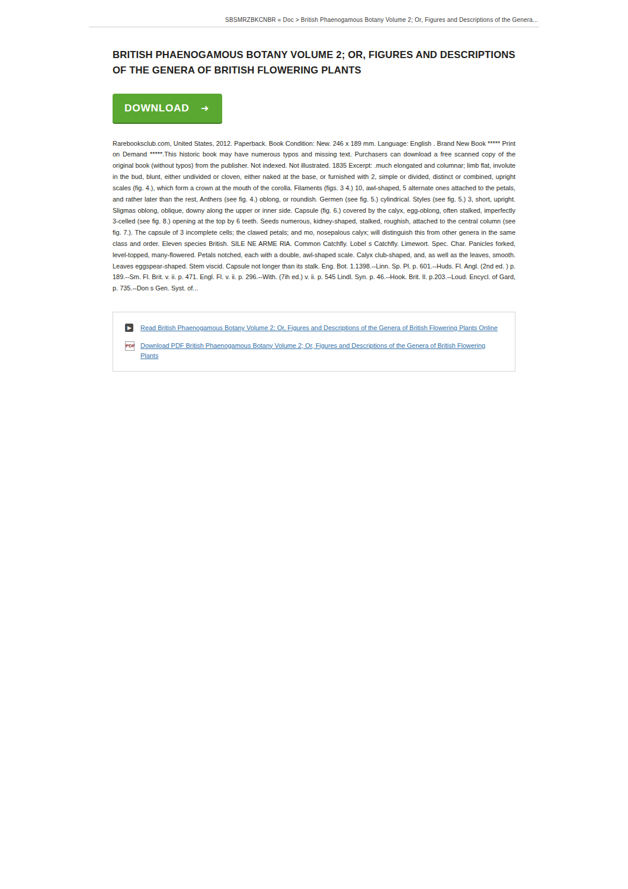SBSMRZBKCNBR « Doc > British Phaenogamous Botany Volume 2; Or, Figures and Descriptions of the Genera...
BRITISH PHAENOGAMOUS BOTANY VOLUME 2; OR, FIGURES AND DESCRIPTIONS OF THE GENERA OF BRITISH FLOWERING PLANTS
DOWNLOAD ➜
Rarebooksclub.com, United States, 2012. Paperback. Book Condition: New. 246 x 189 mm. Language: English . Brand New Book ***** Print on Demand *****.This historic book may have numerous typos and missing text. Purchasers can download a free scanned copy of the original book (without typos) from the publisher. Not indexed. Not illustrated. 1835 Excerpt: .much elongated and columnar; limb flat, involute in the bud, blunt, either undivided or cloven, either naked at the base, or furnished with 2, simple or divided, distinct or combined, upright scales (fig. 4.), which form a crown at the mouth of the corolla. Filaments (figs. 3 4.) 10, awl-shaped, 5 alternate ones attached to the petals, and rather later than the rest, Anthers (see fig. 4.) oblong, or roundish. Germen (see fig. 5.) cylindrical. Styles (see fig. 5.) 3, short, upright. Sligmas oblong, oblique, downy along the upper or inner side. Capsule (fig. 6.) covered by the calyx, egg-oblong, often stalked, imperfectly 3-celled (see fig. 8.) opening at the top by 6 teeth. Seeds numerous, kidney-shaped, stalked, roughish, attached to the central column (see fig. 7.). The capsule of 3 incomplete cells; the clawed petals; and mo, nosepalous calyx; will distinguish this from other genera in the same class and order. Eleven species British. SILE NE ARME RlA. Common Catchfly. Lobel s Catchfly. Limewort. Spec. Char. Panicles forked, level-topped, many-flowered. Petals notched, each with a double, awl-shaped scale. Calyx club-shaped, and, as well as the leaves, smooth. Leaves eggspear-shaped. Stem viscid. Capsule not longer than its stalk. Eng. Bot. 1.1398.--Linn. Sp. Pl. p. 601.--Huds. Fl. Angl. (2nd ed. ) p. 189.--Sm. Fl. Brit. v. ii. p. 471. Engl. Fl. v. ii. p. 296.--With. (7ih ed.) v. ii. p. 545 Lindl. Syn. p. 46.--Hook. Brit. Il. p.203.--Loud. Encycl. of Gard, p. 735.--Don s Gen. Syst. of...
▶Read British Phaenogamous Botany Volume 2; Or, Figures and Descriptions of the Genera of British Flowering Plants Online
PDF Download PDF British Phaenogamous Botany Volume 2; Or, Figures and Descriptions of the Genera of British Flowering Plants